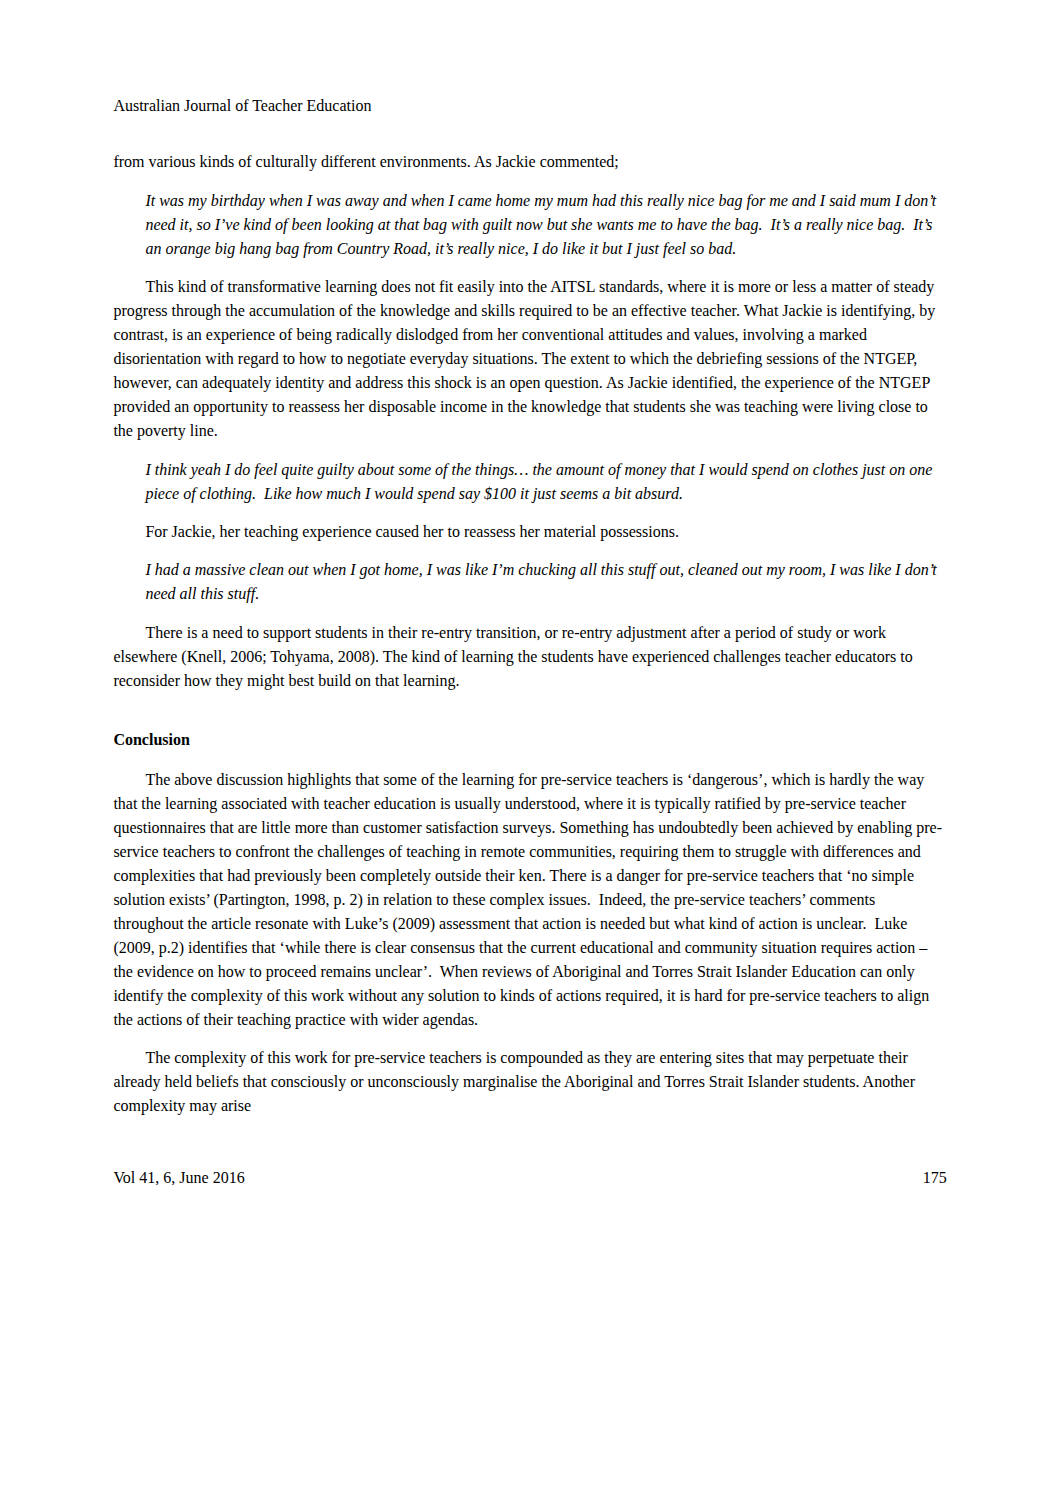Australian Journal of Teacher Education
from various kinds of culturally different environments. As Jackie commented;
It was my birthday when I was away and when I came home my mum had this really nice bag for me and I said mum I don’t need it, so I’ve kind of been looking at that bag with guilt now but she wants me to have the bag. It’s a really nice bag. It’s an orange big hang bag from Country Road, it’s really nice, I do like it but I just feel so bad.
This kind of transformative learning does not fit easily into the AITSL standards, where it is more or less a matter of steady progress through the accumulation of the knowledge and skills required to be an effective teacher. What Jackie is identifying, by contrast, is an experience of being radically dislodged from her conventional attitudes and values, involving a marked disorientation with regard to how to negotiate everyday situations. The extent to which the debriefing sessions of the NTGEP, however, can adequately identity and address this shock is an open question. As Jackie identified, the experience of the NTGEP provided an opportunity to reassess her disposable income in the knowledge that students she was teaching were living close to the poverty line.
I think yeah I do feel quite guilty about some of the things… the amount of money that I would spend on clothes just on one piece of clothing. Like how much I would spend say $100 it just seems a bit absurd.
For Jackie, her teaching experience caused her to reassess her material possessions.
I had a massive clean out when I got home, I was like I’m chucking all this stuff out, cleaned out my room, I was like I don’t need all this stuff.
There is a need to support students in their re-entry transition, or re-entry adjustment after a period of study or work elsewhere (Knell, 2006; Tohyama, 2008). The kind of learning the students have experienced challenges teacher educators to reconsider how they might best build on that learning.
Conclusion
The above discussion highlights that some of the learning for pre-service teachers is ‘dangerous’, which is hardly the way that the learning associated with teacher education is usually understood, where it is typically ratified by pre-service teacher questionnaires that are little more than customer satisfaction surveys. Something has undoubtedly been achieved by enabling pre-service teachers to confront the challenges of teaching in remote communities, requiring them to struggle with differences and complexities that had previously been completely outside their ken. There is a danger for pre-service teachers that ‘no simple solution exists’ (Partington, 1998, p. 2) in relation to these complex issues. Indeed, the pre-service teachers’ comments throughout the article resonate with Luke’s (2009) assessment that action is needed but what kind of action is unclear. Luke (2009, p.2) identifies that ‘while there is clear consensus that the current educational and community situation requires action – the evidence on how to proceed remains unclear’. When reviews of Aboriginal and Torres Strait Islander Education can only identify the complexity of this work without any solution to kinds of actions required, it is hard for pre-service teachers to align the actions of their teaching practice with wider agendas.
The complexity of this work for pre-service teachers is compounded as they are entering sites that may perpetuate their already held beliefs that consciously or unconsciously marginalise the Aboriginal and Torres Strait Islander students. Another complexity may arise
Vol 41, 6, June 2016 175